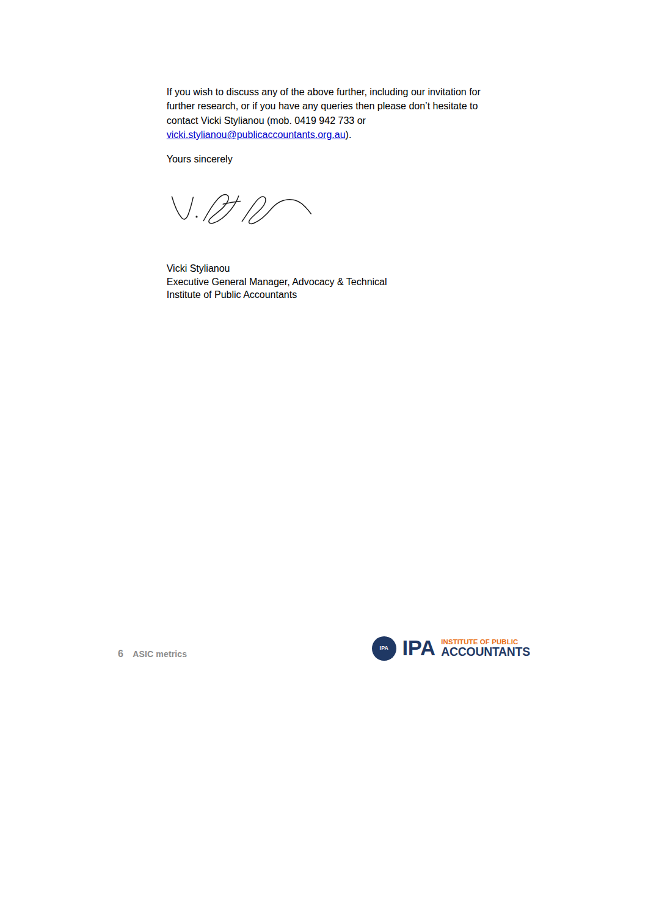If you wish to discuss any of the above further, including our invitation for further research, or if you have any queries then please don’t hesitate to contact Vicki Stylianou (mob. 0419 942 733 or vicki.stylianou@publicaccountants.org.au).
Yours sincerely
Vicki Stylianou
Executive General Manager, Advocacy & Technical
Institute of Public Accountants
6 ASIC metrics
IPA INSTITUTE OF PUBLIC ACCOUNTANTS